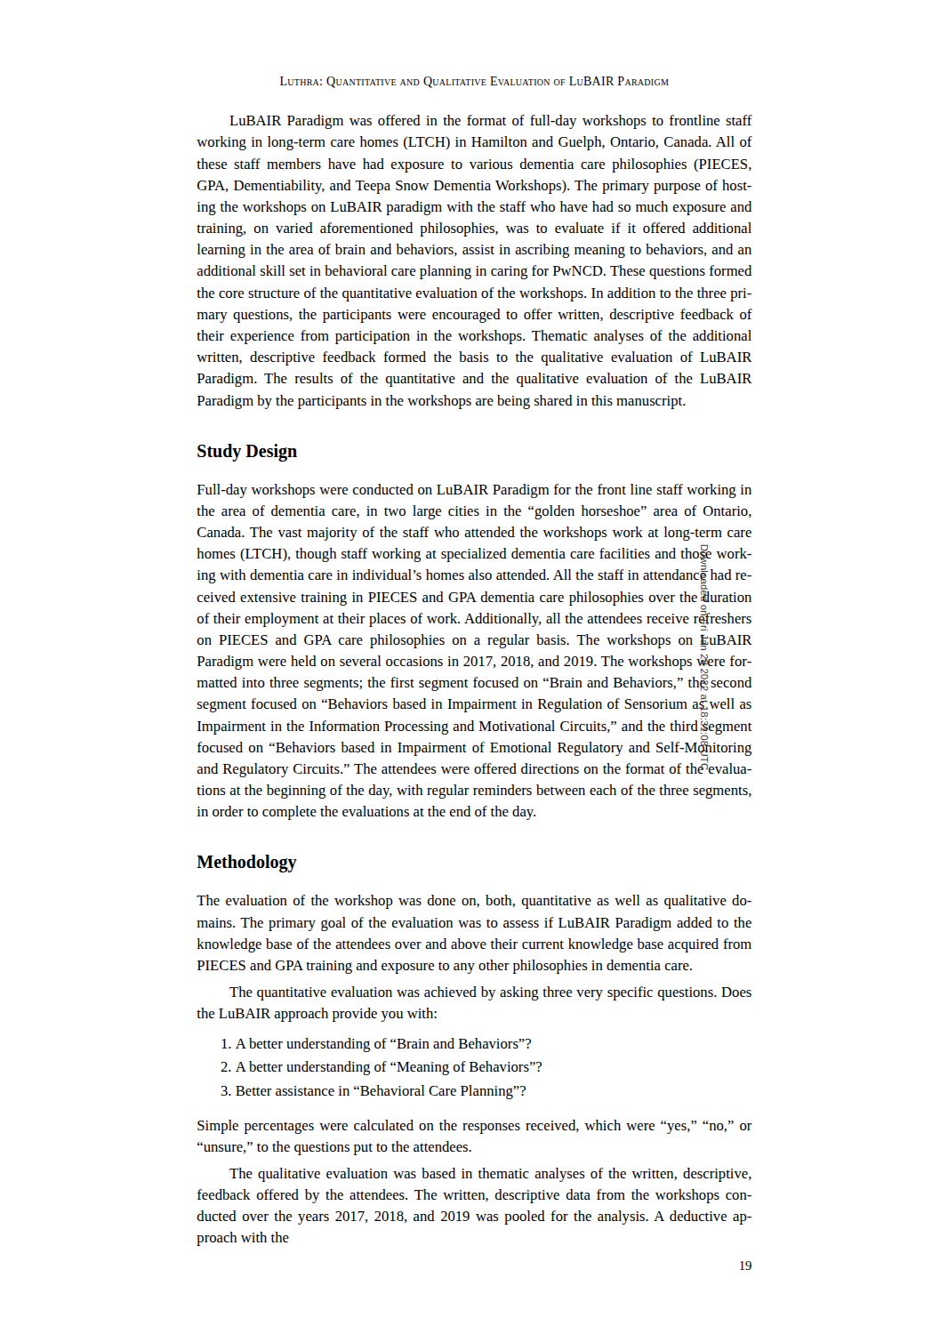Luthra: Quantitative and Qualitative Evaluation of LuBAIR Paradigm
LuBAIR Paradigm was offered in the format of full-day workshops to frontline staff working in long-term care homes (LTCH) in Hamilton and Guelph, Ontario, Canada. All of these staff members have had exposure to various dementia care philosophies (PIECES, GPA, Dementiability, and Teepa Snow Dementia Workshops). The primary purpose of hosting the workshops on LuBAIR paradigm with the staff who have had so much exposure and training, on varied aforementioned philosophies, was to evaluate if it offered additional learning in the area of brain and behaviors, assist in ascribing meaning to behaviors, and an additional skill set in behavioral care planning in caring for PwNCD. These questions formed the core structure of the quantitative evaluation of the workshops. In addition to the three primary questions, the participants were encouraged to offer written, descriptive feedback of their experience from participation in the workshops. Thematic analyses of the additional written, descriptive feedback formed the basis to the qualitative evaluation of LuBAIR Paradigm. The results of the quantitative and the qualitative evaluation of the LuBAIR Paradigm by the participants in the workshops are being shared in this manuscript.
Study Design
Full-day workshops were conducted on LuBAIR Paradigm for the front line staff working in the area of dementia care, in two large cities in the “golden horseshoe” area of Ontario, Canada. The vast majority of the staff who attended the workshops work at long-term care homes (LTCH), though staff working at specialized dementia care facilities and those working with dementia care in individual’s homes also attended. All the staff in attendance had received extensive training in PIECES and GPA dementia care philosophies over the duration of their employment at their places of work. Additionally, all the attendees receive refreshers on PIECES and GPA care philosophies on a regular basis. The workshops on LuBAIR Paradigm were held on several occasions in 2017, 2018, and 2019. The workshops were formatted into three segments; the first segment focused on “Brain and Behaviors,” the second segment focused on “Behaviors based in Impairment in Regulation of Sensorium as well as Impairment in the Information Processing and Motivational Circuits,” and the third segment focused on “Behaviors based in Impairment of Emotional Regulatory and Self-Monitoring and Regulatory Circuits.” The attendees were offered directions on the format of the evaluations at the beginning of the day, with regular reminders between each of the three segments, in order to complete the evaluations at the end of the day.
Methodology
The evaluation of the workshop was done on, both, quantitative as well as qualitative domains. The primary goal of the evaluation was to assess if LuBAIR Paradigm added to the knowledge base of the attendees over and above their current knowledge base acquired from PIECES and GPA training and exposure to any other philosophies in dementia care.
The quantitative evaluation was achieved by asking three very specific questions. Does the LuBAIR approach provide you with:
A better understanding of “Brain and Behaviors”?
A better understanding of “Meaning of Behaviors”?
Better assistance in “Behavioral Care Planning”?
Simple percentages were calculated on the responses received, which were “yes,” “no,” or “unsure,” to the questions put to the attendees.
The qualitative evaluation was based in thematic analyses of the written, descriptive, feedback offered by the attendees. The written, descriptive data from the workshops conducted over the years 2017, 2018, and 2019 was pooled for the analysis. A deductive approach with the
Downloaded on Fri Jan 28 2022 at 18:31:08 UTC
19